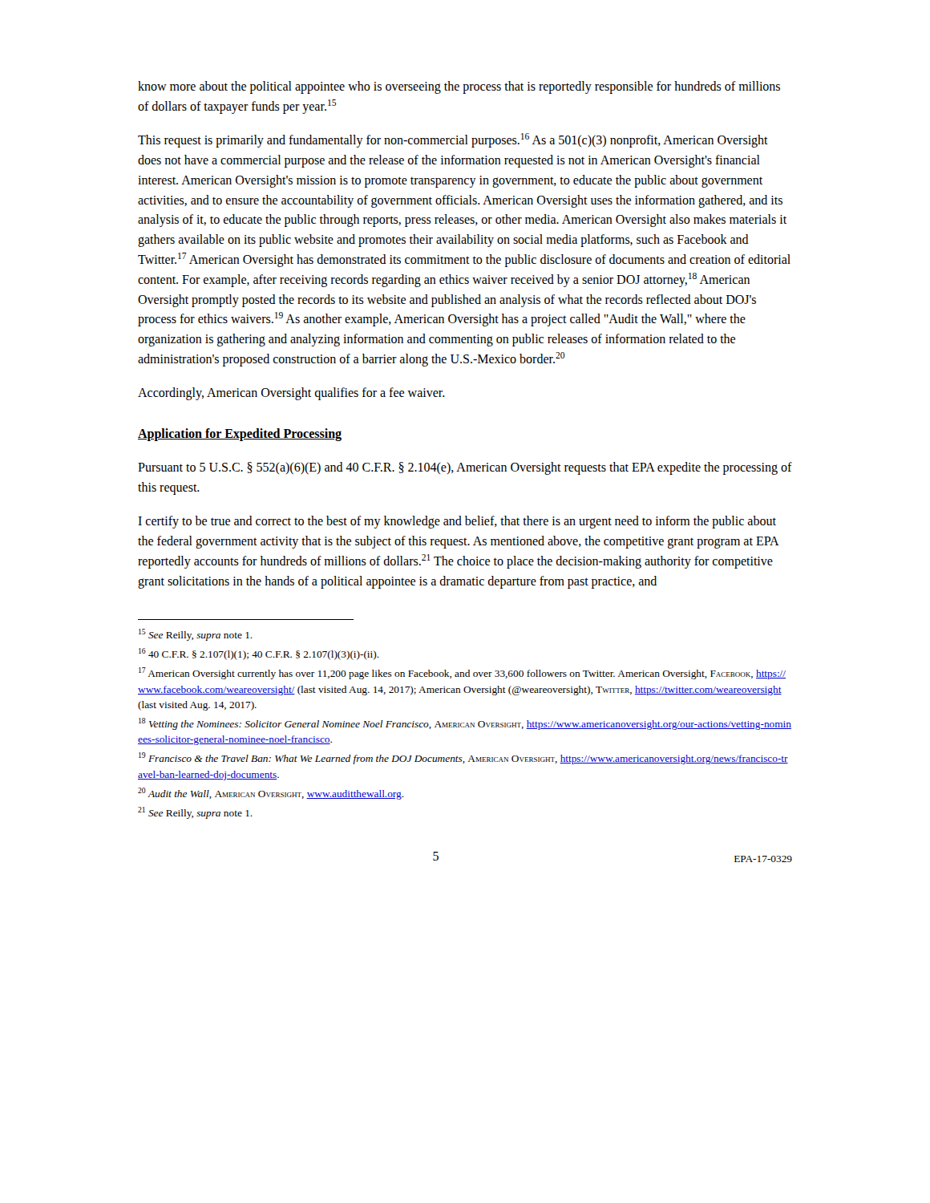know more about the political appointee who is overseeing the process that is reportedly responsible for hundreds of millions of dollars of taxpayer funds per year.15
This request is primarily and fundamentally for non-commercial purposes.16 As a 501(c)(3) nonprofit, American Oversight does not have a commercial purpose and the release of the information requested is not in American Oversight's financial interest. American Oversight's mission is to promote transparency in government, to educate the public about government activities, and to ensure the accountability of government officials. American Oversight uses the information gathered, and its analysis of it, to educate the public through reports, press releases, or other media. American Oversight also makes materials it gathers available on its public website and promotes their availability on social media platforms, such as Facebook and Twitter.17 American Oversight has demonstrated its commitment to the public disclosure of documents and creation of editorial content. For example, after receiving records regarding an ethics waiver received by a senior DOJ attorney,18 American Oversight promptly posted the records to its website and published an analysis of what the records reflected about DOJ's process for ethics waivers.19 As another example, American Oversight has a project called "Audit the Wall," where the organization is gathering and analyzing information and commenting on public releases of information related to the administration's proposed construction of a barrier along the U.S.-Mexico border.20
Accordingly, American Oversight qualifies for a fee waiver.
Application for Expedited Processing
Pursuant to 5 U.S.C. § 552(a)(6)(E) and 40 C.F.R. § 2.104(e), American Oversight requests that EPA expedite the processing of this request.
I certify to be true and correct to the best of my knowledge and belief, that there is an urgent need to inform the public about the federal government activity that is the subject of this request. As mentioned above, the competitive grant program at EPA reportedly accounts for hundreds of millions of dollars.21 The choice to place the decision-making authority for competitive grant solicitations in the hands of a political appointee is a dramatic departure from past practice, and
15 See Reilly, supra note 1.
16 40 C.F.R. § 2.107(l)(1); 40 C.F.R. § 2.107(l)(3)(i)-(ii).
17 American Oversight currently has over 11,200 page likes on Facebook, and over 33,600 followers on Twitter. American Oversight, Facebook, https://www.facebook.com/weareoversight/ (last visited Aug. 14, 2017); American Oversight (@weareoversight), Twitter, https://twitter.com/weareoversight (last visited Aug. 14, 2017).
18 Vetting the Nominees: Solicitor General Nominee Noel Francisco, American Oversight, https://www.americanoversight.org/our-actions/vetting-nominees-solicitor-general-nominee-noel-francisco.
19 Francisco & the Travel Ban: What We Learned from the DOJ Documents, American Oversight, https://www.americanoversight.org/news/francisco-travel-ban-learned-doj-documents.
20 Audit the Wall, American Oversight, www.auditthewall.org.
21 See Reilly, supra note 1.
5 EPA-17-0329